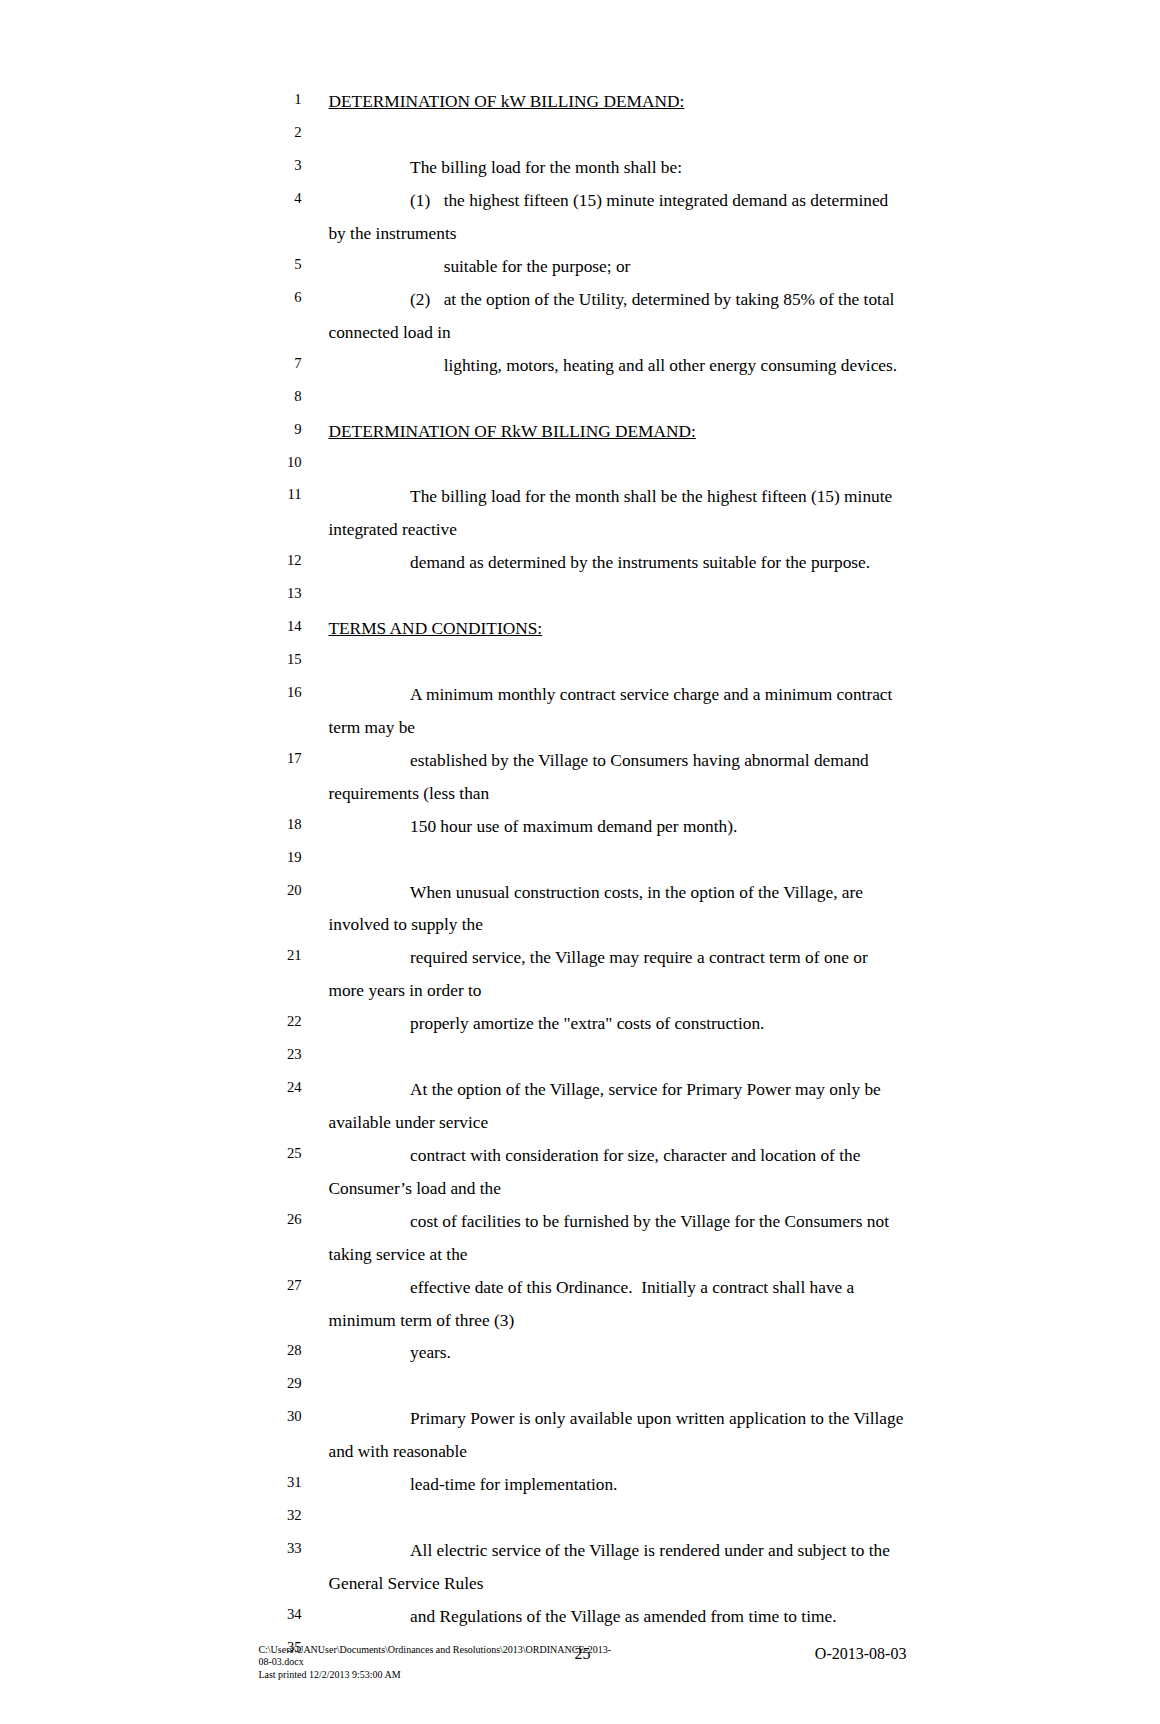1
DETERMINATION OF kW BILLING DEMAND:
2
3 The billing load for the month shall be:
4 (1) the highest fifteen (15) minute integrated demand as determined by the instruments
5 suitable for the purpose; or
6 (2) at the option of the Utility, determined by taking 85% of the total connected load in
7 lighting, motors, heating and all other energy consuming devices.
8
9
DETERMINATION OF RkW BILLING DEMAND:
10
11 The billing load for the month shall be the highest fifteen (15) minute integrated reactive
12 demand as determined by the instruments suitable for the purpose.
13
14
TERMS AND CONDITIONS:
15
16 A minimum monthly contract service charge and a minimum contract term may be
17 established by the Village to Consumers having abnormal demand requirements (less than
18 150 hour use of maximum demand per month).
19
20 When unusual construction costs, in the option of the Village, are involved to supply the
21 required service, the Village may require a contract term of one or more years in order to
22 properly amortize the "extra" costs of construction.
23
24 At the option of the Village, service for Primary Power may only be available under service
25 contract with consideration for size, character and location of the Consumer’s load and the
26 cost of facilities to be furnished by the Village for the Consumers not taking service at the
27 effective date of this Ordinance. Initially a contract shall have a minimum term of three (3)
28 years.
29
30 Primary Power is only available upon written application to the Village and with reasonable
31 lead-time for implementation.
32
33 All electric service of the Village is rendered under and subject to the General Service Rules
34 and Regulations of the Village as amended from time to time.
35
C:\Users\UANUser\Documents\Ordinances and Resolutions\2013\ORDINANCE-2013-08-03.docx
Last printed 12/2/2013 9:53:00 AM
25
O-2013-08-03